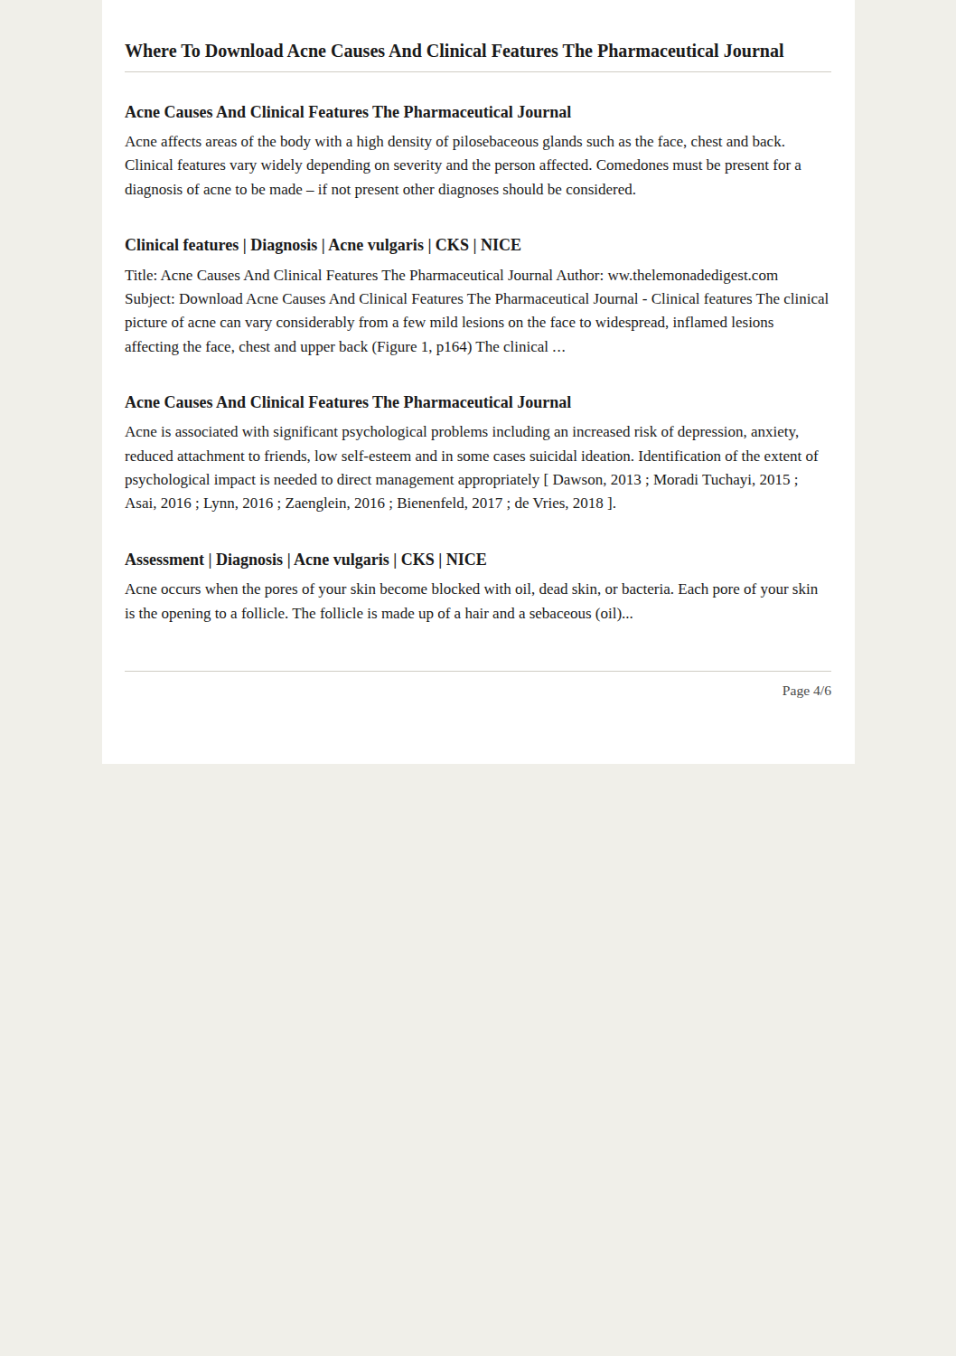Where To Download Acne Causes And Clinical Features The Pharmaceutical Journal
Acne Causes And Clinical Features The Pharmaceutical Journal
Acne affects areas of the body with a high density of pilosebaceous glands such as the face, chest and back. Clinical features vary widely depending on severity and the person affected. Comedones must be present for a diagnosis of acne to be made – if not present other diagnoses should be considered.
Clinical features | Diagnosis | Acne vulgaris | CKS | NICE
Title: Acne Causes And Clinical Features The Pharmaceutical Journal Author: ww.thelemonadedigest.com Subject: Download Acne Causes And Clinical Features The Pharmaceutical Journal - Clinical features The clinical picture of acne can vary considerably from a few mild lesions on the face to widespread, inflamed lesions affecting the face, chest and upper back (Figure 1, p164) The clinical ...
Acne Causes And Clinical Features The Pharmaceutical Journal
Acne is associated with significant psychological problems including an increased risk of depression, anxiety, reduced attachment to friends, low self-esteem and in some cases suicidal ideation. Identification of the extent of psychological impact is needed to direct management appropriately [ Dawson, 2013 ; Moradi Tuchayi, 2015 ; Asai, 2016 ; Lynn, 2016 ; Zaenglein, 2016 ; Bienenfeld, 2017 ; de Vries, 2018 ].
Assessment | Diagnosis | Acne vulgaris | CKS | NICE
Acne occurs when the pores of your skin become blocked with oil, dead skin, or bacteria. Each pore of your skin is the opening to a follicle. The follicle is made up of a hair and a sebaceous (oil)...
Page 4/6